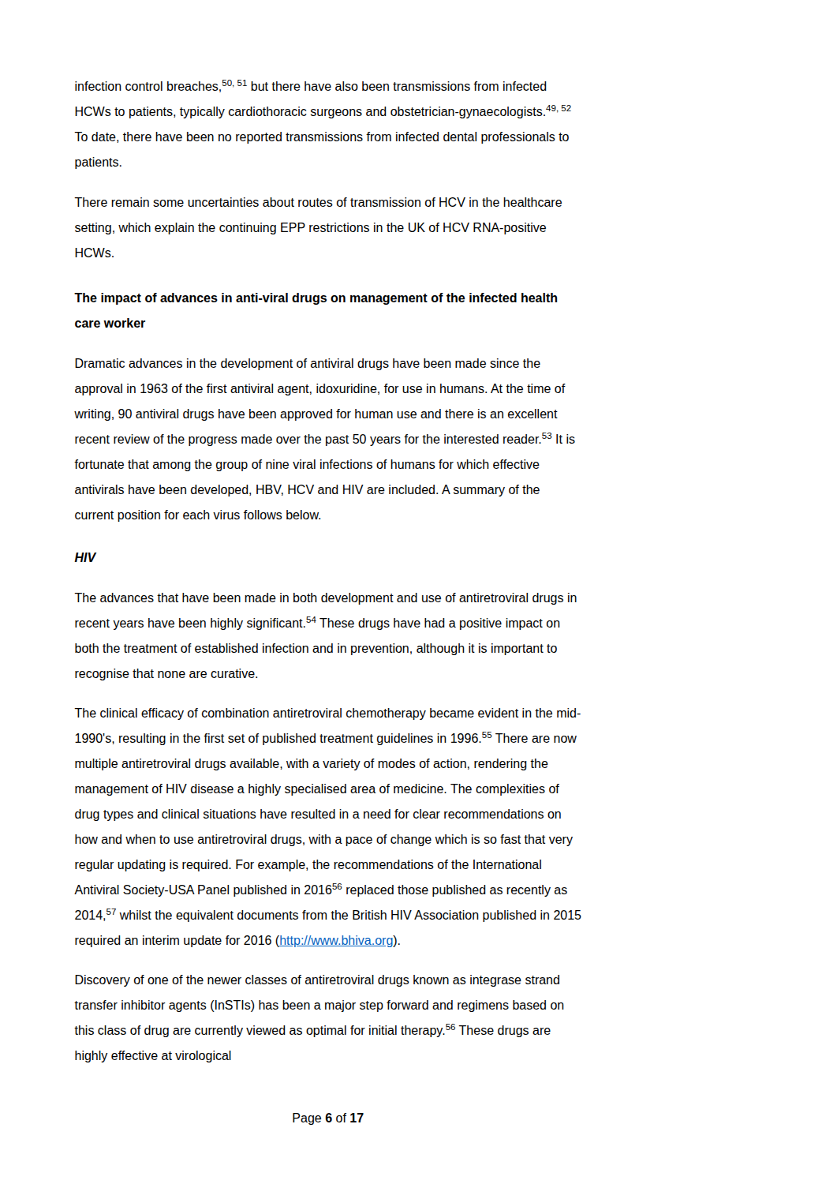infection control breaches,50, 51 but there have also been transmissions from infected HCWs to patients, typically cardiothoracic surgeons and obstetrician-gynaecologists.49, 52 To date, there have been no reported transmissions from infected dental professionals to patients.
There remain some uncertainties about routes of transmission of HCV in the healthcare setting, which explain the continuing EPP restrictions in the UK of HCV RNA-positive HCWs.
The impact of advances in anti-viral drugs on management of the infected health care worker
Dramatic advances in the development of antiviral drugs have been made since the approval in 1963 of the first antiviral agent, idoxuridine, for use in humans. At the time of writing, 90 antiviral drugs have been approved for human use and there is an excellent recent review of the progress made over the past 50 years for the interested reader.53 It is fortunate that among the group of nine viral infections of humans for which effective antivirals have been developed, HBV, HCV and HIV are included. A summary of the current position for each virus follows below.
HIV
The advances that have been made in both development and use of antiretroviral drugs in recent years have been highly significant.54 These drugs have had a positive impact on both the treatment of established infection and in prevention, although it is important to recognise that none are curative.
The clinical efficacy of combination antiretroviral chemotherapy became evident in the mid-1990's, resulting in the first set of published treatment guidelines in 1996.55 There are now multiple antiretroviral drugs available, with a variety of modes of action, rendering the management of HIV disease a highly specialised area of medicine. The complexities of drug types and clinical situations have resulted in a need for clear recommendations on how and when to use antiretroviral drugs, with a pace of change which is so fast that very regular updating is required. For example, the recommendations of the International Antiviral Society-USA Panel published in 201656 replaced those published as recently as 2014,57 whilst the equivalent documents from the British HIV Association published in 2015 required an interim update for 2016 (http://www.bhiva.org).
Discovery of one of the newer classes of antiretroviral drugs known as integrase strand transfer inhibitor agents (InSTIs) has been a major step forward and regimens based on this class of drug are currently viewed as optimal for initial therapy.56 These drugs are highly effective at virological
Page 6 of 17